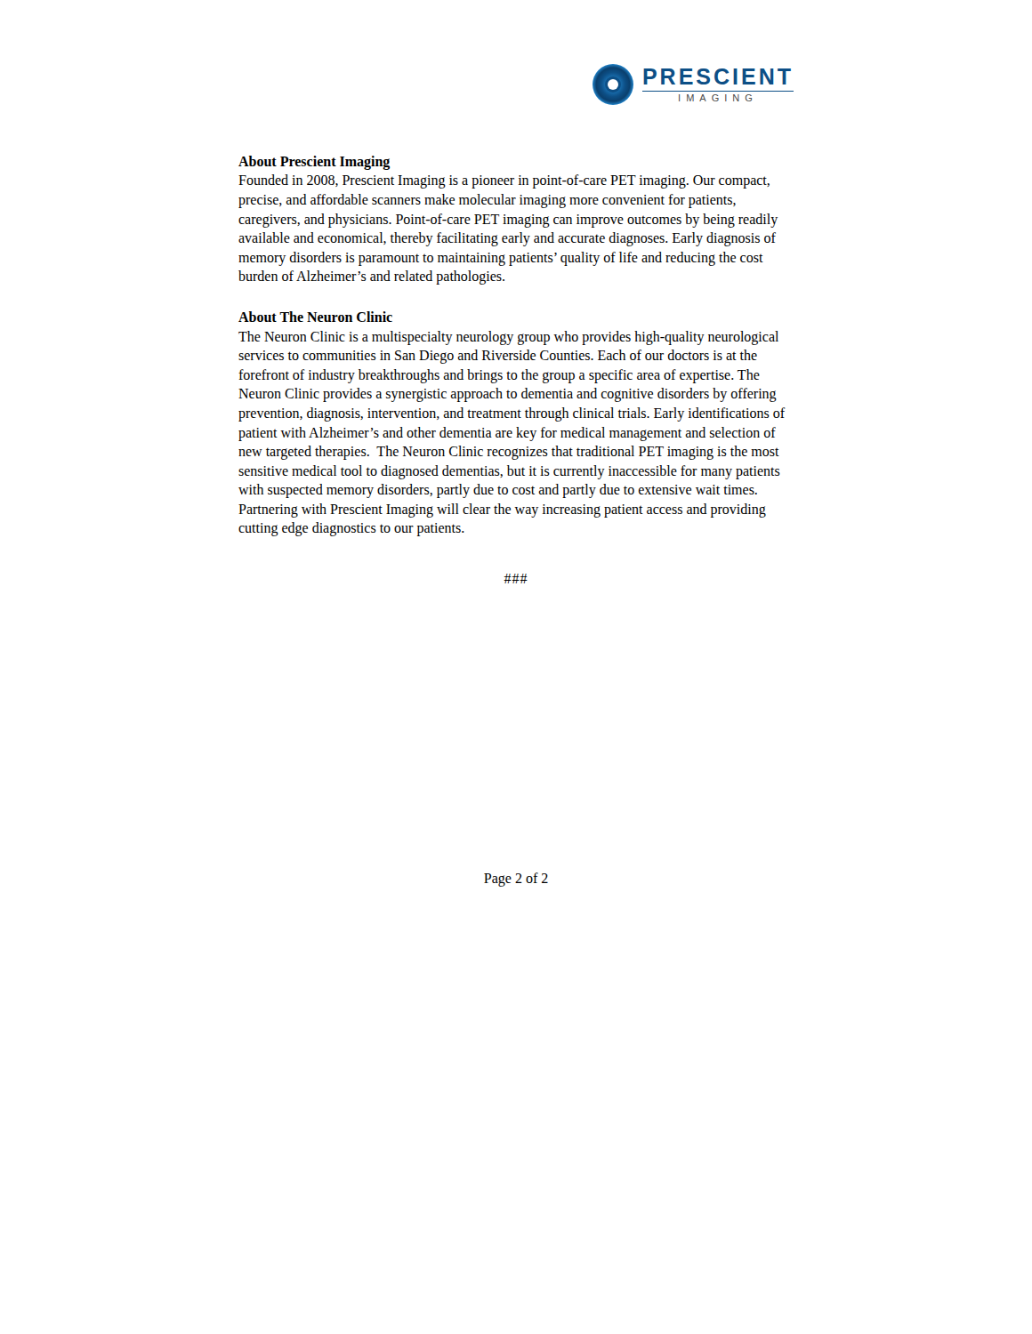PRESCIENT IMAGING
About Prescient Imaging
Founded in 2008, Prescient Imaging is a pioneer in point-of-care PET imaging. Our compact, precise, and affordable scanners make molecular imaging more convenient for patients, caregivers, and physicians. Point-of-care PET imaging can improve outcomes by being readily available and economical, thereby facilitating early and accurate diagnoses. Early diagnosis of memory disorders is paramount to maintaining patients’ quality of life and reducing the cost burden of Alzheimer’s and related pathologies.
About The Neuron Clinic
The Neuron Clinic is a multispecialty neurology group who provides high-quality neurological services to communities in San Diego and Riverside Counties. Each of our doctors is at the forefront of industry breakthroughs and brings to the group a specific area of expertise. The Neuron Clinic provides a synergistic approach to dementia and cognitive disorders by offering prevention, diagnosis, intervention, and treatment through clinical trials. Early identifications of patient with Alzheimer’s and other dementia are key for medical management and selection of new targeted therapies. The Neuron Clinic recognizes that traditional PET imaging is the most sensitive medical tool to diagnosed dementias, but it is currently inaccessible for many patients with suspected memory disorders, partly due to cost and partly due to extensive wait times. Partnering with Prescient Imaging will clear the way increasing patient access and providing cutting edge diagnostics to our patients.
###
Page 2 of 2